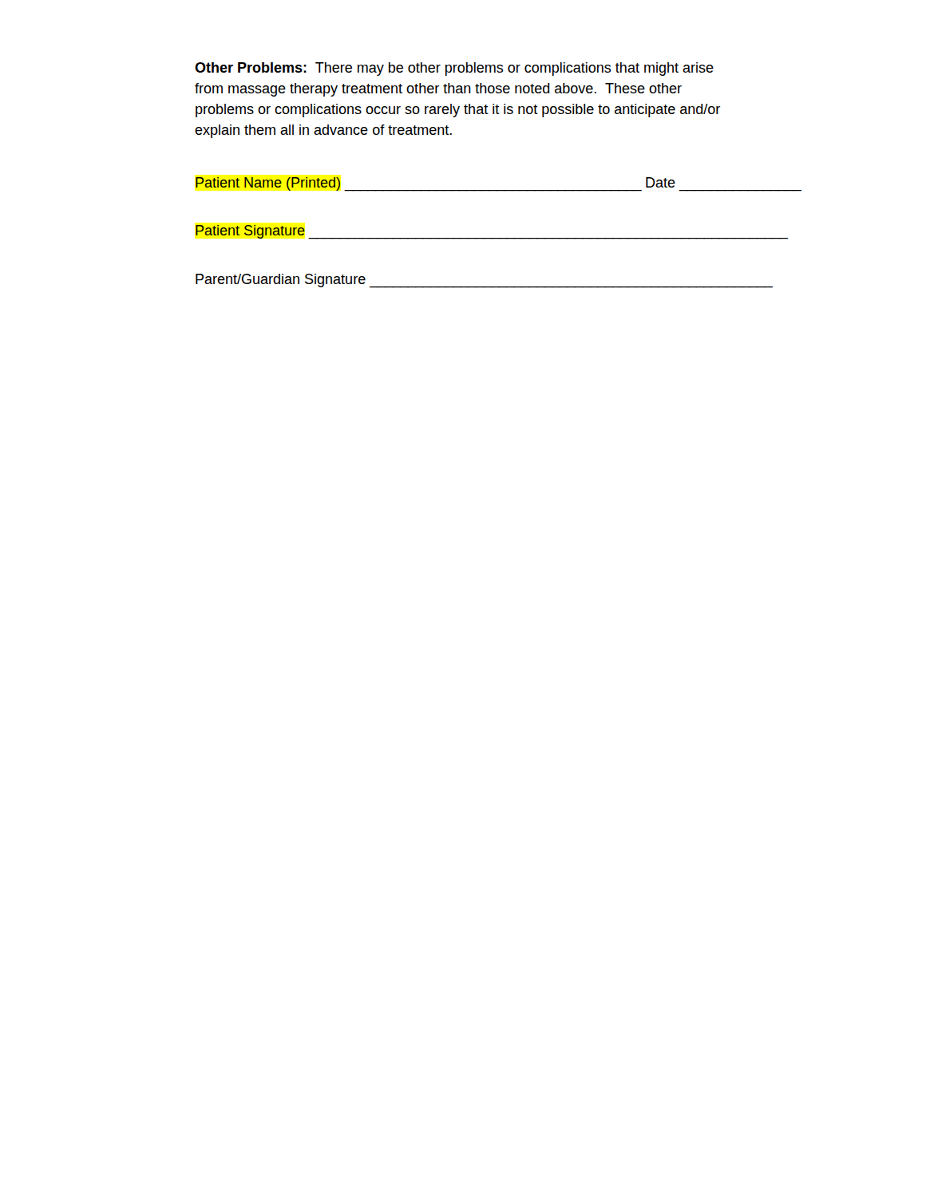Other Problems: There may be other problems or complications that might arise from massage therapy treatment other than those noted above. These other problems or complications occur so rarely that it is not possible to anticipate and/or explain them all in advance of treatment.
Patient Name (Printed) _______________________________________ Date ________________
Patient Signature _______________________________________________________________
Parent/Guardian Signature _____________________________________________________